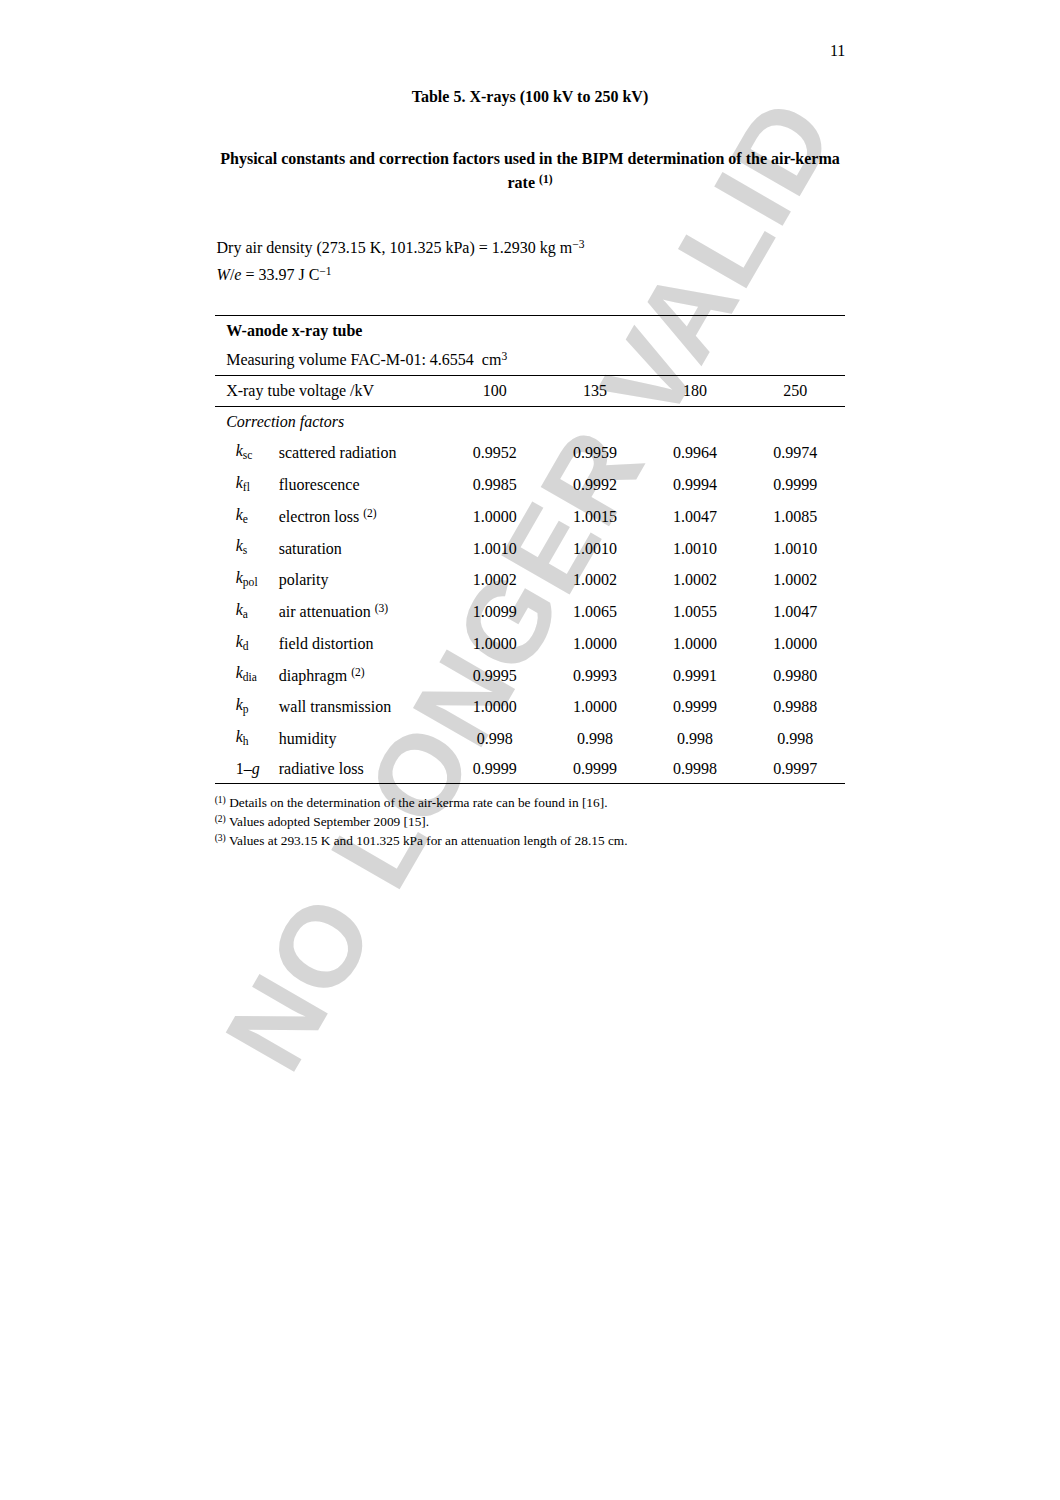11
NO LONGER VALID
Table 5. X-rays (100 kV to 250 kV)
Physical constants and correction factors used in the BIPM determination of the air-kerma rate (1)
Dry air density (273.15 K, 101.325 kPa) = 1.2930 kg m−3
W/e = 33.97 J C−1
| W-anode x-ray tube | | | | |
| Measuring volume FAC-M-01: 4.6554 cm 3 |
| X-ray tube voltage /kV | 100 | 135 | 180 | 250 |
| Correction factors | | | | |
| k sc | scattered radiation | 0.9952 | 0.9959 | 0.9964 | 0.9974 |
| k fl | fluorescence | 0.9985 | 0.9992 | 0.9994 | 0.9999 |
| k e | electron loss (2) | 1.0000 | 1.0015 | 1.0047 | 1.0085 |
| k s | saturation | 1.0010 | 1.0010 | 1.0010 | 1.0010 |
| k pol | polarity | 1.0002 | 1.0002 | 1.0002 | 1.0002 |
| k a | air attenuation (3) | 1.0099 | 1.0065 | 1.0055 | 1.0047 |
| k d | field distortion | 1.0000 | 1.0000 | 1.0000 | 1.0000 |
| k dia | diaphragm (2) | 0.9995 | 0.9993 | 0.9991 | 0.9980 |
| k p | wall transmission | 1.0000 | 1.0000 | 0.9999 | 0.9988 |
| k h | humidity | 0.998 | 0.998 | 0.998 | 0.998 |
| 1– g | radiative loss | 0.9999 | 0.9999 | 0.9998 | 0.9997 |
(1) Details on the determination of the air-kerma rate can be found in [16].
(2) Values adopted September 2009 [15].
(3) Values at 293.15 K and 101.325 kPa for an attenuation length of 28.15 cm.